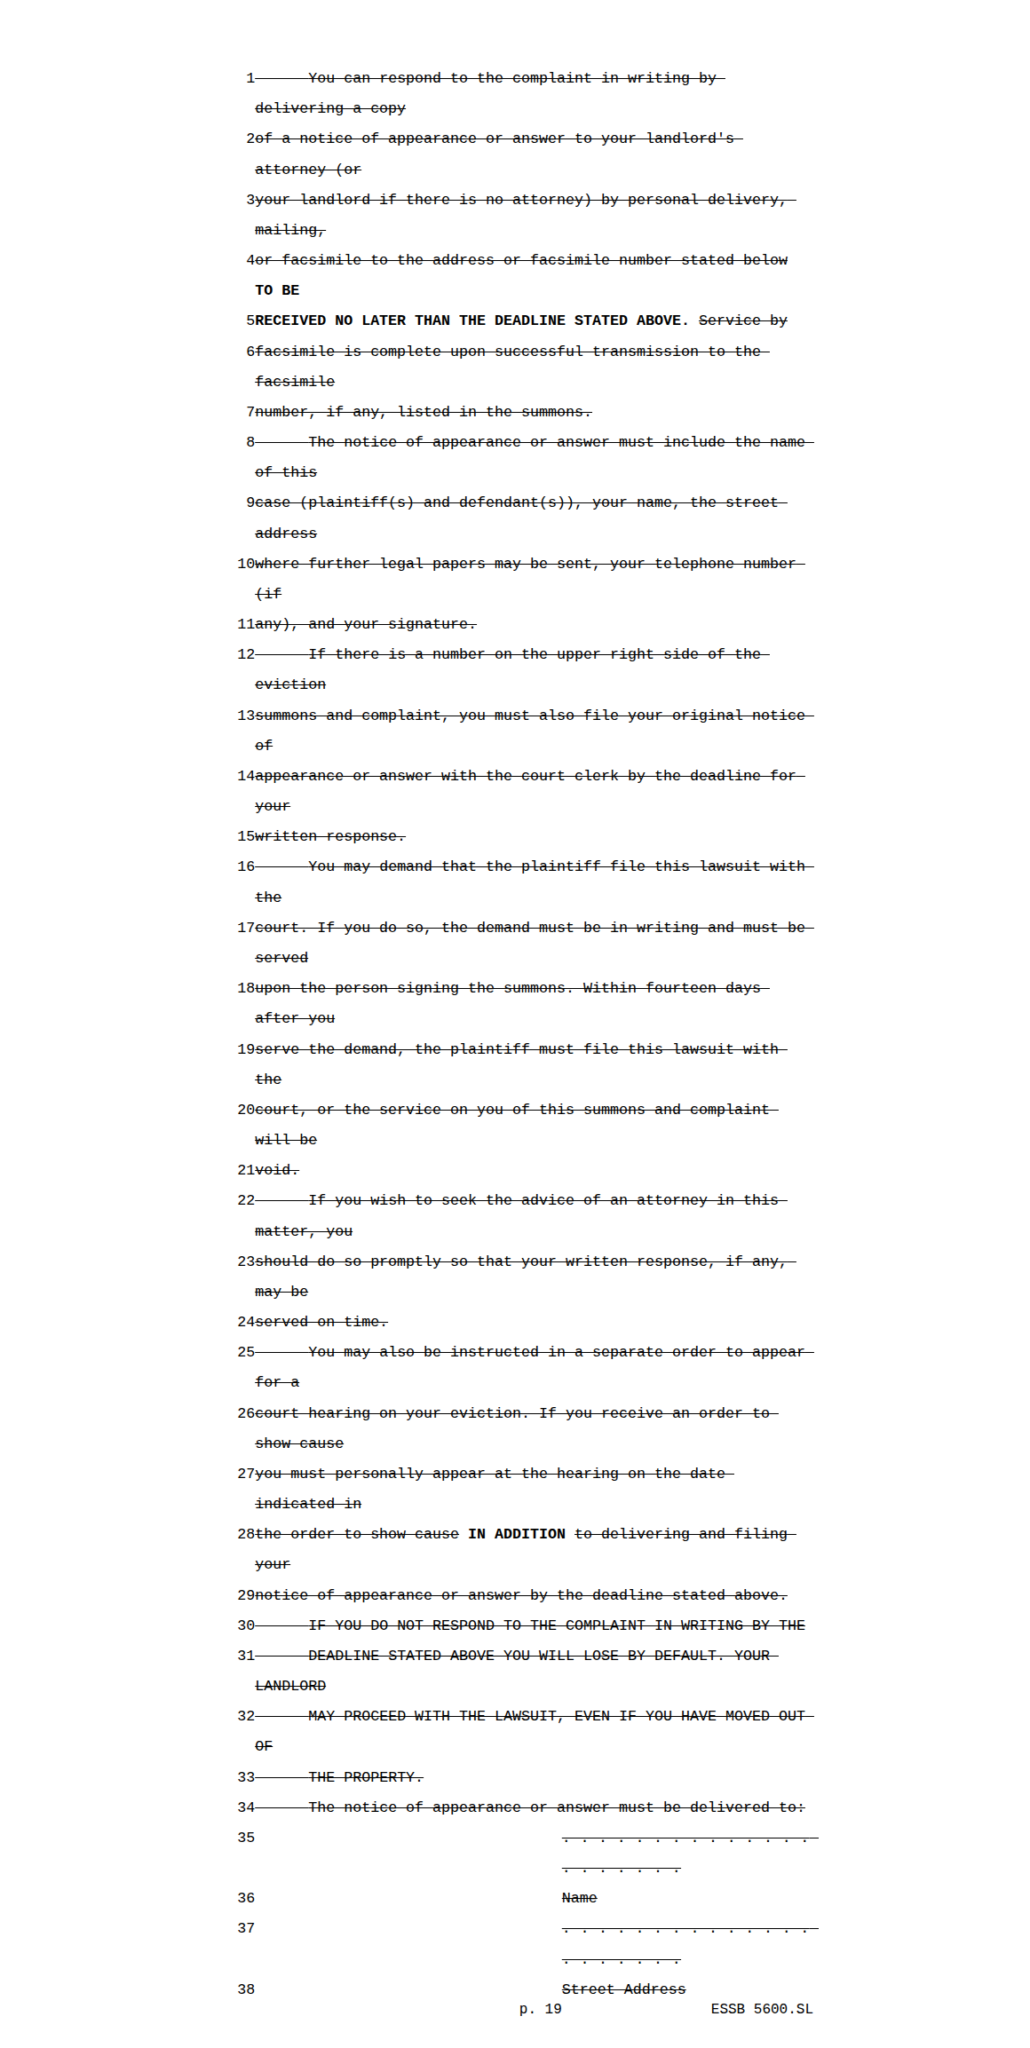| 1 | You can respond to the complaint in writing by delivering a copy |
| 2 | of a notice of appearance or answer to your landlord's attorney (or |
| 3 | your landlord if there is no attorney) by personal delivery, mailing, |
| 4 | or facsimile to the address or facsimile number stated below TO BE |
| 5 | RECEIVED NO LATER THAN THE DEADLINE STATED ABOVE. Service by |
| 6 | facsimile is complete upon successful transmission to the facsimile |
| 7 | number, if any, listed in the summons. |
| 8 | The notice of appearance or answer must include the name of this |
| 9 | case (plaintiff(s) and defendant(s)), your name, the street address |
| 10 | where further legal papers may be sent, your telephone number (if |
| 11 | any), and your signature. |
| 12 | If there is a number on the upper right side of the eviction |
| 13 | summons and complaint, you must also file your original notice of |
| 14 | appearance or answer with the court clerk by the deadline for your |
| 15 | written response. |
| 16 | You may demand that the plaintiff file this lawsuit with the |
| 17 | court. If you do so, the demand must be in writing and must be served |
| 18 | upon the person signing the summons. Within fourteen days after you |
| 19 | serve the demand, the plaintiff must file this lawsuit with the |
| 20 | court, or the service on you of this summons and complaint will be |
| 21 | void. |
| 22 | If you wish to seek the advice of an attorney in this matter, you |
| 23 | should do so promptly so that your written response, if any, may be |
| 24 | served on time. |
| 25 | You may also be instructed in a separate order to appear for a |
| 26 | court hearing on your eviction. If you receive an order to show cause |
| 27 | you must personally appear at the hearing on the date indicated in |
| 28 | the order to show cause IN ADDITION to delivering and filing your |
| 29 | notice of appearance or answer by the deadline stated above. |
| 30 | IF YOU DO NOT RESPOND TO THE COMPLAINT IN WRITING BY THE |
| 31 | DEADLINE STATED ABOVE YOU WILL LOSE BY DEFAULT. YOUR LANDLORD |
| 32 | MAY PROCEED WITH THE LAWSUIT, EVEN IF YOU HAVE MOVED OUT OF |
| 33 | THE PROPERTY. |
| 34 | The notice of appearance or answer must be delivered to: |
| 35 | . . . . . . . . . . . . . . . . . . . . . |
| 36 | Name |
| 37 | . . . . . . . . . . . . . . . . . . . . . |
| 38 | Street Address |
p. 19 ESSB 5600.SL